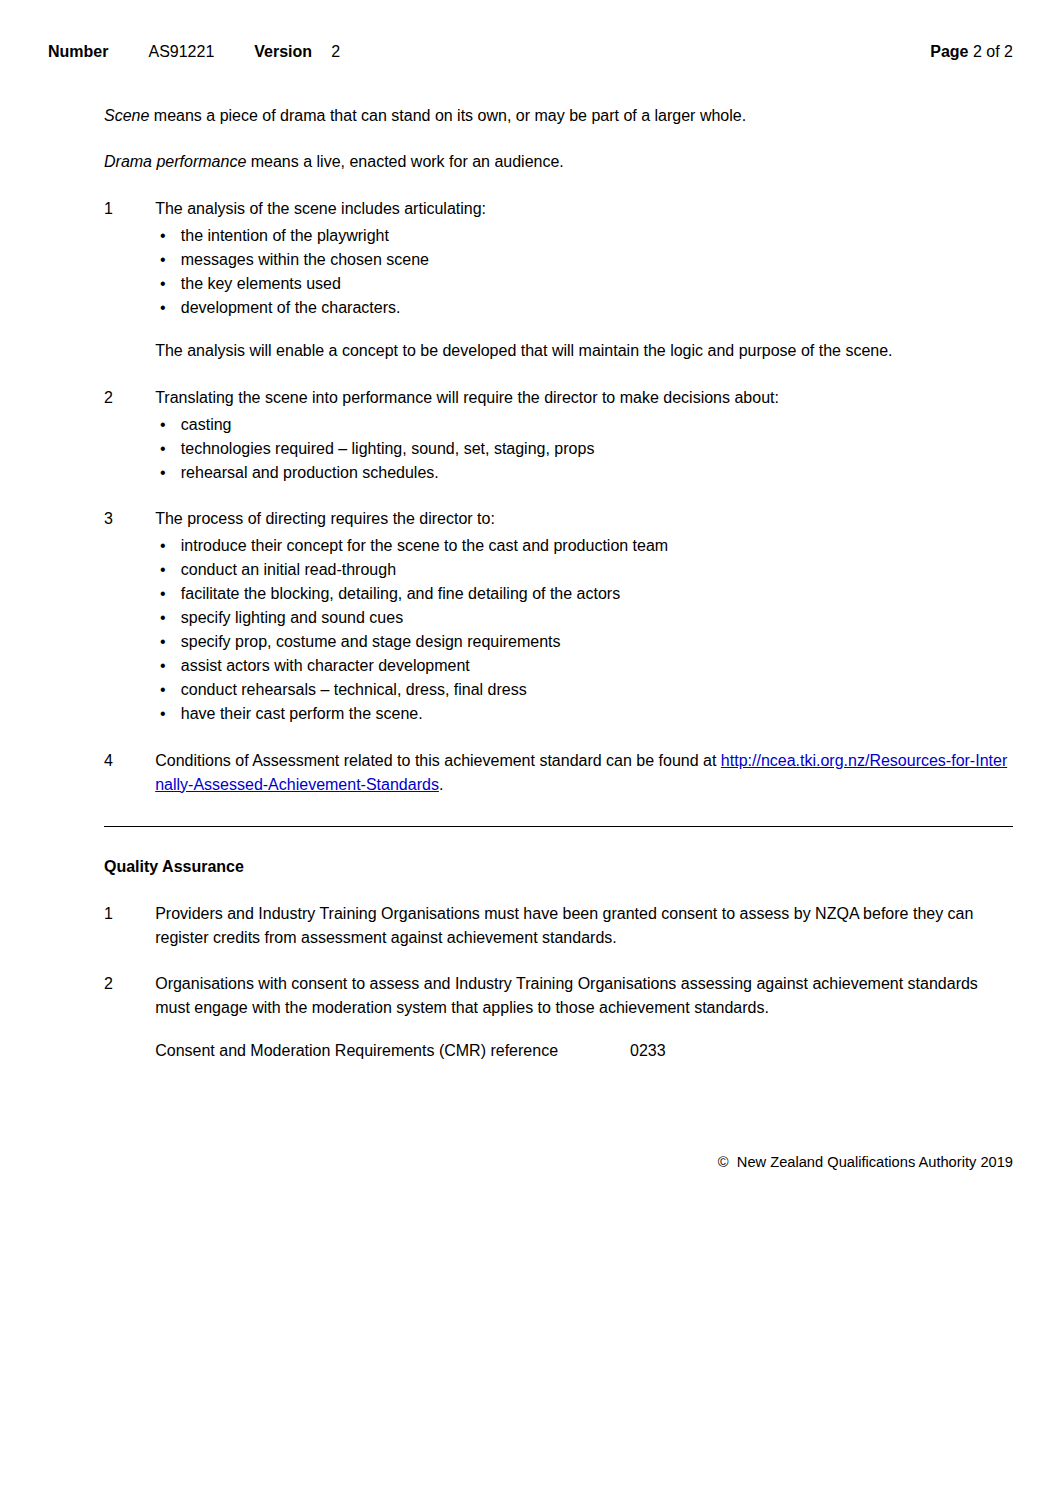Number AS91221 Version 2
Page 2 of 2
Scene means a piece of drama that can stand on its own, or may be part of a larger whole.
Drama performance means a live, enacted work for an audience.
The analysis of the scene includes articulating:
the intention of the playwright
messages within the chosen scene
the key elements used
development of the characters.
The analysis will enable a concept to be developed that will maintain the logic and purpose of the scene.
Translating the scene into performance will require the director to make decisions about:
casting
technologies required – lighting, sound, set, staging, props
rehearsal and production schedules.
The process of directing requires the director to:
introduce their concept for the scene to the cast and production team
conduct an initial read-through
facilitate the blocking, detailing, and fine detailing of the actors
specify lighting and sound cues
specify prop, costume and stage design requirements
assist actors with character development
conduct rehearsals – technical, dress, final dress
have their cast perform the scene.
Conditions of Assessment related to this achievement standard can be found at http://ncea.tki.org.nz/Resources-for-Internally-Assessed-Achievement-Standards.
Quality Assurance
Providers and Industry Training Organisations must have been granted consent to assess by NZQA before they can register credits from assessment against achievement standards.
Organisations with consent to assess and Industry Training Organisations assessing against achievement standards must engage with the moderation system that applies to those achievement standards.
Consent and Moderation Requirements (CMR) reference 0233
© New Zealand Qualifications Authority 2019